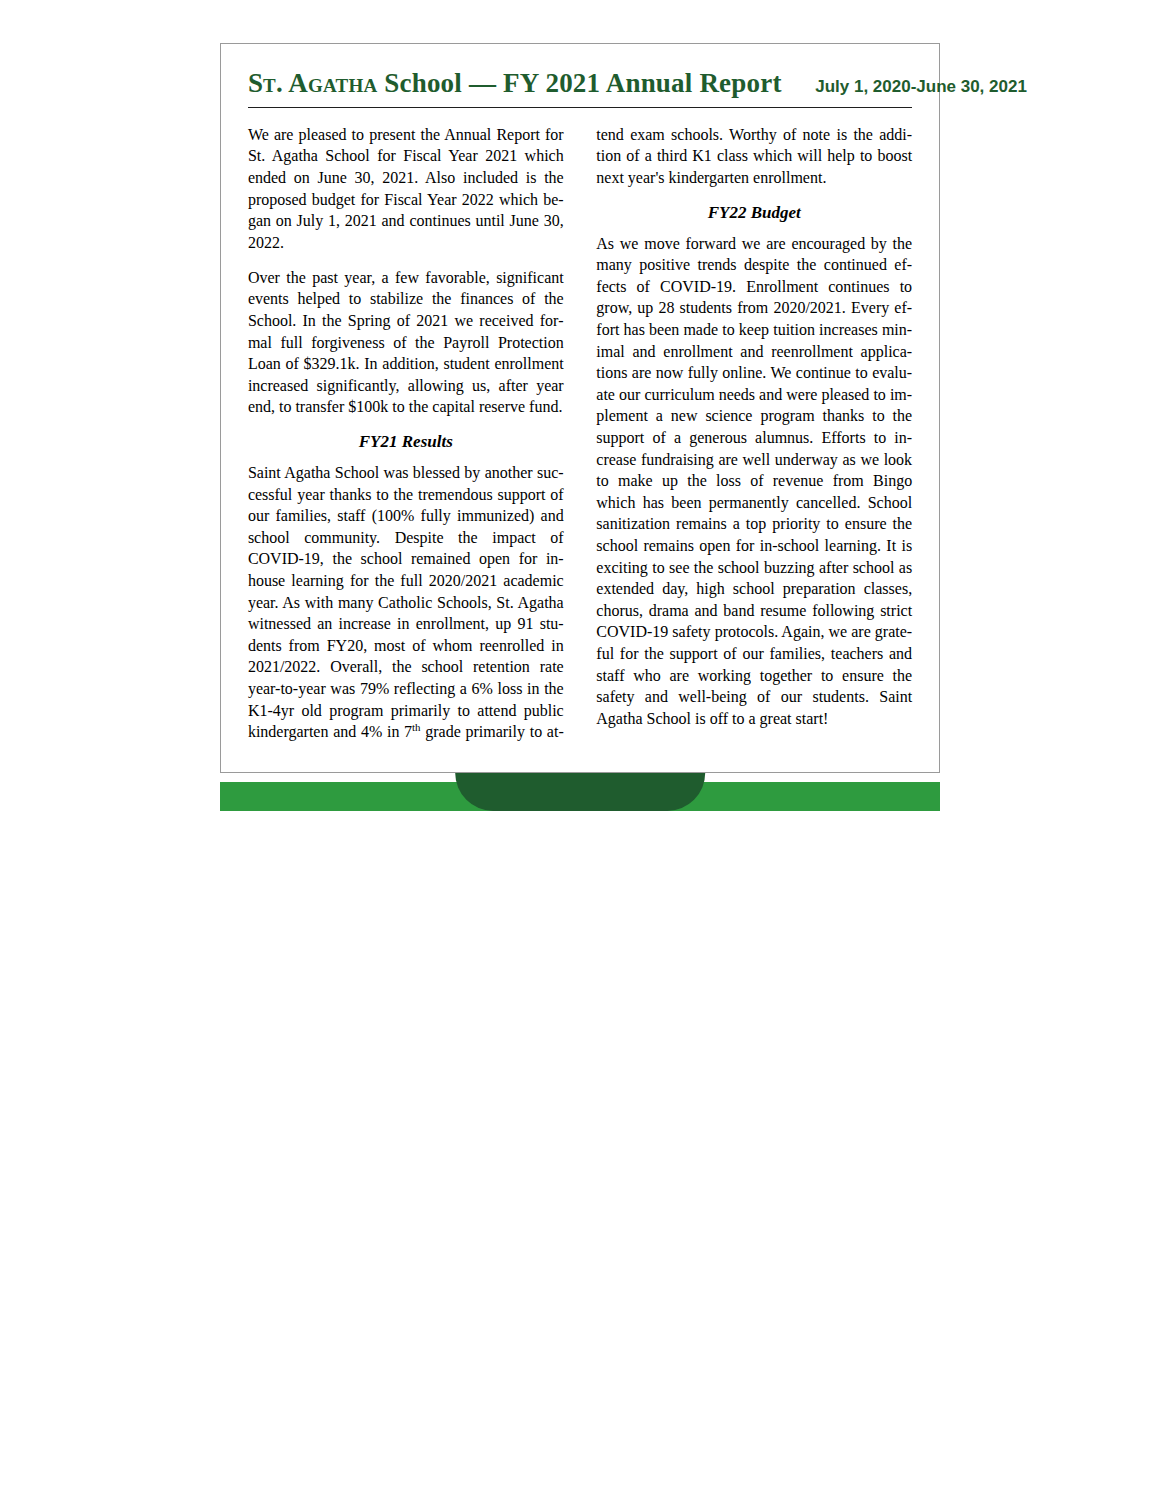St. Agatha School — FY 2021 Annual Report
July 1, 2020-June 30, 2021
We are pleased to present the Annual Report for St. Agatha School for Fiscal Year 2021 which ended on June 30, 2021. Also included is the proposed budget for Fiscal Year 2022 which began on July 1, 2021 and continues until June 30, 2022.
Over the past year, a few favorable, significant events helped to stabilize the finances of the School. In the Spring of 2021 we received formal full forgiveness of the Payroll Protection Loan of $329.1k. In addition, student enrollment increased significantly, allowing us, after year end, to transfer $100k to the capital reserve fund.
FY21 Results
Saint Agatha School was blessed by another successful year thanks to the tremendous support of our families, staff (100% fully immunized) and school community. Despite the impact of COVID-19, the school remained open for in-house learning for the full 2020/2021 academic year. As with many Catholic Schools, St. Agatha witnessed an increase in enrollment, up 91 students from FY20, most of whom reenrolled in 2021/2022. Overall, the school retention rate year-to-year was 79% reflecting a 6% loss in the K1-4yr old program primarily to attend public kindergarten and 4% in 7th grade primarily to attend exam schools. Worthy of note is the addition of a third K1 class which will help to boost next year's kindergarten enrollment.
FY22 Budget
As we move forward we are encouraged by the many positive trends despite the continued effects of COVID-19. Enrollment continues to grow, up 28 students from 2020/2021. Every effort has been made to keep tuition increases minimal and enrollment and reenrollment applications are now fully online. We continue to evaluate our curriculum needs and were pleased to implement a new science program thanks to the support of a generous alumnus. Efforts to increase fundraising are well underway as we look to make up the loss of revenue from Bingo which has been permanently cancelled. School sanitization remains a top priority to ensure the school remains open for in-school learning. It is exciting to see the school buzzing after school as extended day, high school preparation classes, chorus, drama and band resume following strict COVID-19 safety protocols. Again, we are grateful for the support of our families, teachers and staff who are working together to ensure the safety and well-being of our students. Saint Agatha School is off to a great start!